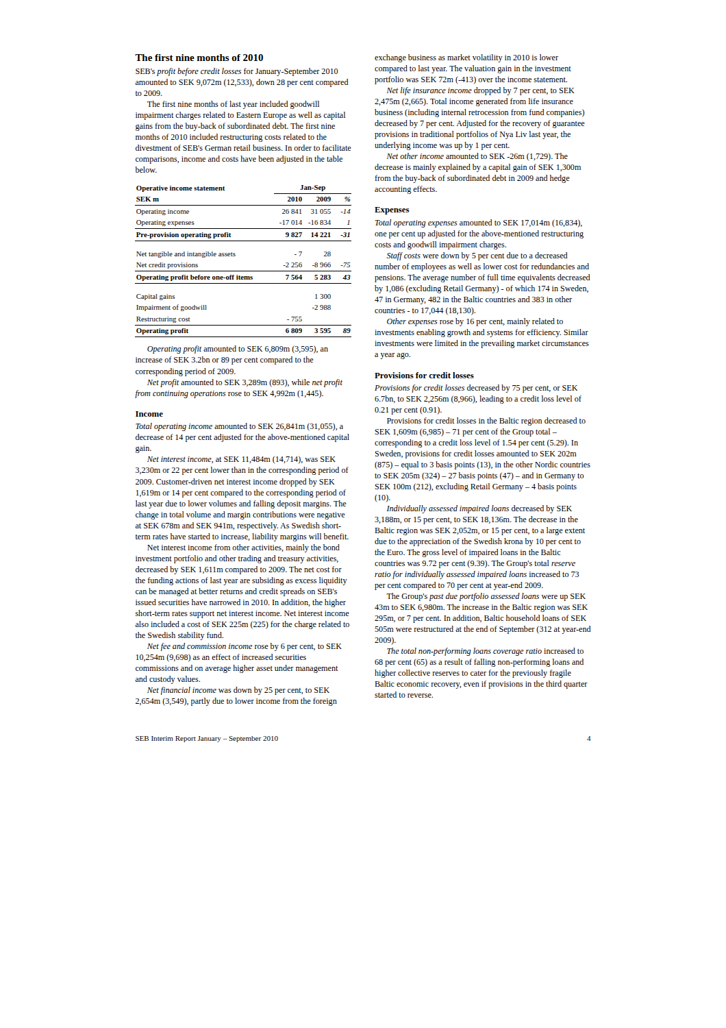The first nine months of 2010
SEB's profit before credit losses for January-September 2010 amounted to SEK 9,072m (12,533), down 28 per cent compared to 2009.
The first nine months of last year included goodwill impairment charges related to Eastern Europe as well as capital gains from the buy-back of subordinated debt. The first nine months of 2010 included restructuring costs related to the divestment of SEB's German retail business. In order to facilitate comparisons, income and costs have been adjusted in the table below.
| Operative income statement | Jan-Sep |
| SEK m | 2010 | 2009 | % |
| Operating income | 26 841 | 31 055 | -14 |
| Operating expenses | -17 014 | -16 834 | 1 |
| Pre-provision operating profit | 9 827 | 14 221 | -31 |
| Net tangible and intangible assets | - 7 | 28 | |
| Net credit provisions | -2 256 | -8 966 | -75 |
| Operating profit before one-off items | 7 564 | 5 283 | 43 |
| Capital gains | | 1 300 | |
| Impairment of goodwill | | -2 988 | |
| Restructuring cost | - 755 | | |
| Operating profit | 6 809 | 3 595 | 89 |
Operating profit amounted to SEK 6,809m (3,595), an increase of SEK 3.2bn or 89 per cent compared to the corresponding period of 2009.
Net profit amounted to SEK 3,289m (893), while net profit from continuing operations rose to SEK 4,992m (1,445).
Income
Total operating income amounted to SEK 26,841m (31,055), a decrease of 14 per cent adjusted for the above-mentioned capital gain.
Net interest income, at SEK 11,484m (14,714), was SEK 3,230m or 22 per cent lower than in the corresponding period of 2009. Customer-driven net interest income dropped by SEK 1,619m or 14 per cent compared to the corresponding period of last year due to lower volumes and falling deposit margins. The change in total volume and margin contributions were negative at SEK 678m and SEK 941m, respectively. As Swedish short-term rates have started to increase, liability margins will benefit.
Net interest income from other activities, mainly the bond investment portfolio and other trading and treasury activities, decreased by SEK 1,611m compared to 2009. The net cost for the funding actions of last year are subsiding as excess liquidity can be managed at better returns and credit spreads on SEB's issued securities have narrowed in 2010. In addition, the higher short-term rates support net interest income. Net interest income also included a cost of SEK 225m (225) for the charge related to the Swedish stability fund.
Net fee and commission income rose by 6 per cent, to SEK 10,254m (9,698) as an effect of increased securities commissions and on average higher asset under management and custody values.
Net financial income was down by 25 per cent, to SEK 2,654m (3,549), partly due to lower income from the foreign exchange business as market volatility in 2010 is lower compared to last year. The valuation gain in the investment portfolio was SEK 72m (-413) over the income statement.
Net life insurance income dropped by 7 per cent, to SEK 2,475m (2,665). Total income generated from life insurance business (including internal retrocession from fund companies) decreased by 7 per cent. Adjusted for the recovery of guarantee provisions in traditional portfolios of Nya Liv last year, the underlying income was up by 1 per cent.
Net other income amounted to SEK -26m (1,729). The decrease is mainly explained by a capital gain of SEK 1,300m from the buy-back of subordinated debt in 2009 and hedge accounting effects.
Expenses
Total operating expenses amounted to SEK 17,014m (16,834), one per cent up adjusted for the above-mentioned restructuring costs and goodwill impairment charges.
Staff costs were down by 5 per cent due to a decreased number of employees as well as lower cost for redundancies and pensions. The average number of full time equivalents decreased by 1,086 (excluding Retail Germany) - of which 174 in Sweden, 47 in Germany, 482 in the Baltic countries and 383 in other countries - to 17,044 (18,130).
Other expenses rose by 16 per cent, mainly related to investments enabling growth and systems for efficiency. Similar investments were limited in the prevailing market circumstances a year ago.
Provisions for credit losses
Provisions for credit losses decreased by 75 per cent, or SEK 6.7bn, to SEK 2,256m (8,966), leading to a credit loss level of 0.21 per cent (0.91).
Provisions for credit losses in the Baltic region decreased to SEK 1,609m (6,985) – 71 per cent of the Group total – corresponding to a credit loss level of 1.54 per cent (5.29). In Sweden, provisions for credit losses amounted to SEK 202m (875) – equal to 3 basis points (13), in the other Nordic countries to SEK 205m (324) – 27 basis points (47) – and in Germany to SEK 100m (212), excluding Retail Germany – 4 basis points (10).
Individually assessed impaired loans decreased by SEK 3,188m, or 15 per cent, to SEK 18,136m. The decrease in the Baltic region was SEK 2,052m, or 15 per cent, to a large extent due to the appreciation of the Swedish krona by 10 per cent to the Euro. The gross level of impaired loans in the Baltic countries was 9.72 per cent (9.39). The Group's total reserve ratio for individually assessed impaired loans increased to 73 per cent compared to 70 per cent at year-end 2009.
The Group's past due portfolio assessed loans were up SEK 43m to SEK 6,980m. The increase in the Baltic region was SEK 295m, or 7 per cent. In addition, Baltic household loans of SEK 505m were restructured at the end of September (312 at year-end 2009).
The total non-performing loans coverage ratio increased to 68 per cent (65) as a result of falling non-performing loans and higher collective reserves to cater for the previously fragile Baltic economic recovery, even if provisions in the third quarter started to reverse.
SEB Interim Report January – September 2010 4